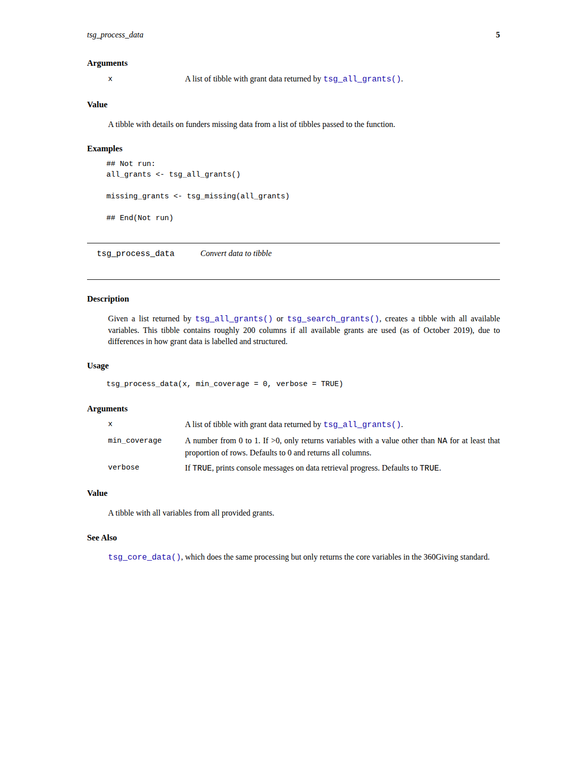tsg_process_data 5
Arguments
x
A list of tibble with grant data returned by tsg_all_grants().
Value
A tibble with details on funders missing data from a list of tibbles passed to the function.
Examples
## Not run:
all_grants <- tsg_all_grants()

missing_grants <- tsg_missing(all_grants)

## End(Not run)
tsg_process_data Convert data to tibble
Description
Given a list returned by tsg_all_grants() or tsg_search_grants(), creates a tibble with all available variables. This tibble contains roughly 200 columns if all available grants are used (as of October 2019), due to differences in how grant data is labelled and structured.
Usage
tsg_process_data(x, min_coverage = 0, verbose = TRUE)
Arguments
x
A list of tibble with grant data returned by tsg_all_grants().
min_coverage
A number from 0 to 1. If >0, only returns variables with a value other than NA for at least that proportion of rows. Defaults to 0 and returns all columns.
verbose
If TRUE, prints console messages on data retrieval progress. Defaults to TRUE.
Value
A tibble with all variables from all provided grants.
See Also
tsg_core_data(), which does the same processing but only returns the core variables in the 360Giving standard.